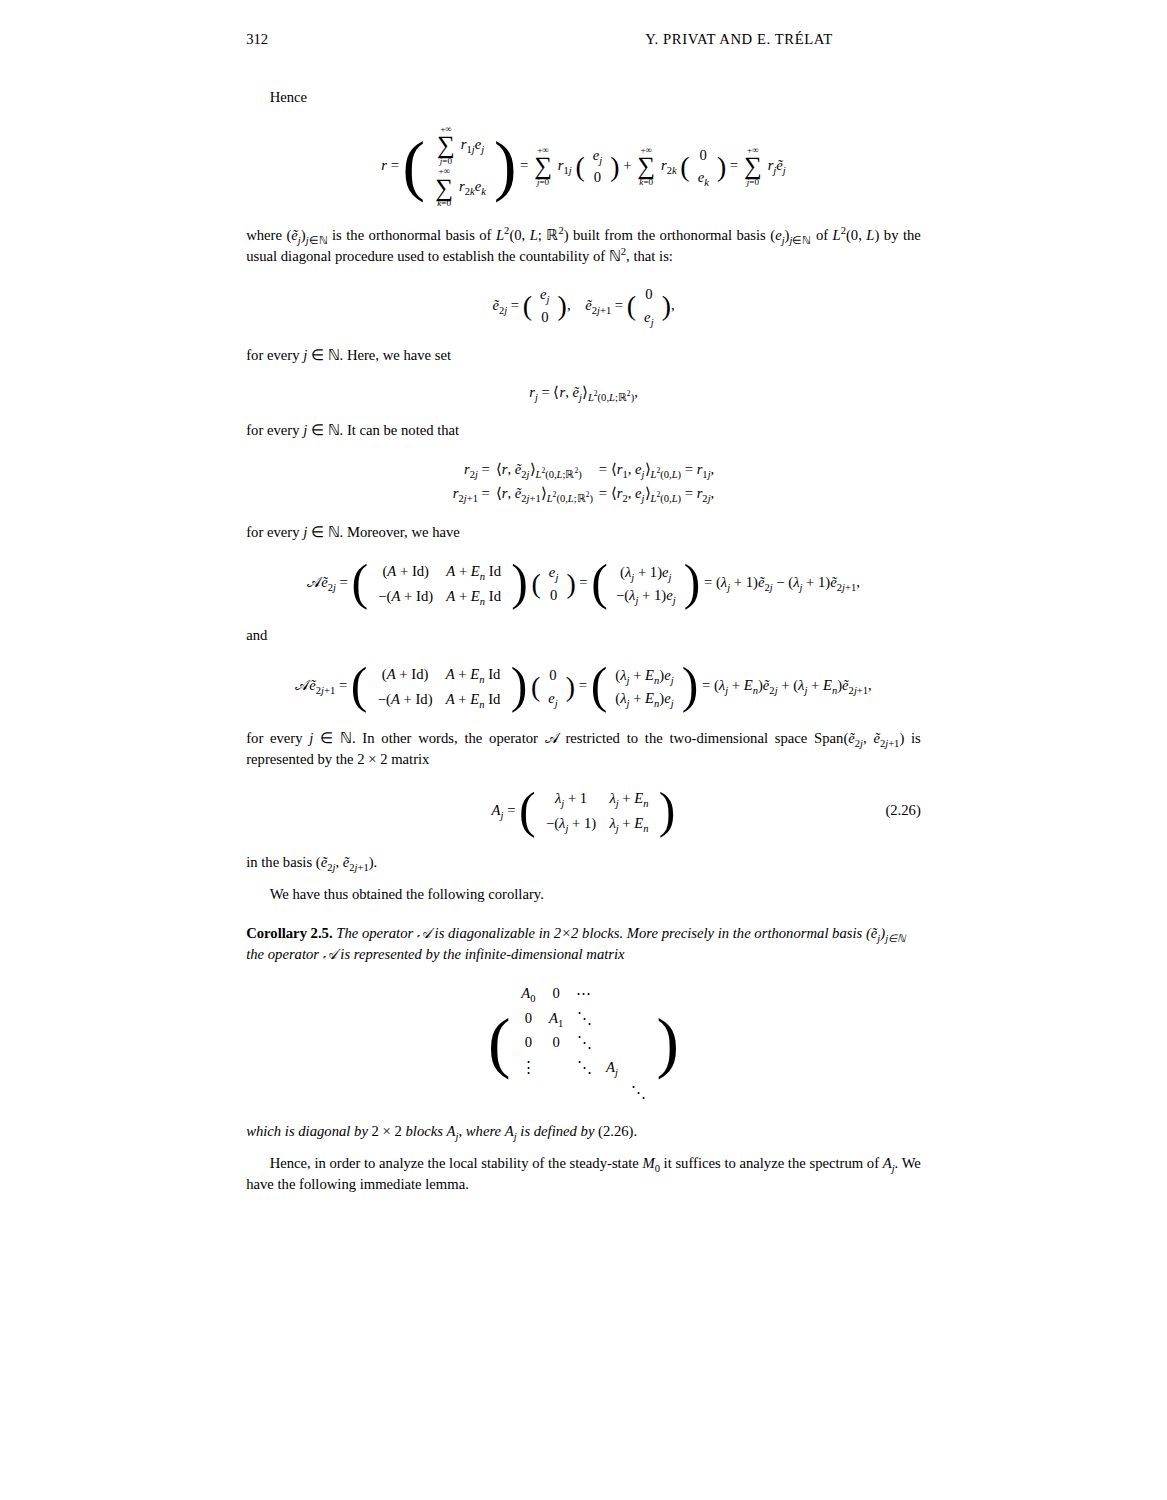312
Y. PRIVAT AND E. TRÉLAT
Hence
r = (
| +∞ ∑ j =0 r 1 j e j |
| +∞ ∑ k =0 r 2 k e k |
) = +∞∑j=0 r1j (
| e j |
| 0 |
) + +∞∑k=0 r2k (
| 0 |
| e k |
) = +∞∑j=0 rjẽj
where (ẽj)j∈ℕ is the orthonormal basis of L2(0, L; ℝ2) built from the orthonormal basis (ej)j∈ℕ of L2(0, L) by the usual diagonal procedure used to establish the countability of ℕ2, that is:
ẽ2j = (
| e j |
| 0 |
), ẽ2j+1 = (
| 0 |
| e j |
),
for every j ∈ ℕ. Here, we have set
rj = ⟨r, ẽj⟩L2(0,L;ℝ2),
for every j ∈ ℕ. It can be noted that
| r 2 j = | ⟨ r , ẽ 2 j ⟩ L 2 (0, L ;ℝ 2 ) | = ⟨ r 1 , e j ⟩ L 2 (0, L ) = r 1 j , |
| r 2 j +1 = | ⟨ r , ẽ 2 j +1 ⟩ L 2 (0, L ;ℝ 2 ) | = ⟨ r 2 , e j ⟩ L 2 (0, L ) = r 2 j , |
for every j ∈ ℕ. Moreover, we have
𝒜ẽ2j = (
| ( A + Id) | A + E n Id |
| −( A + Id) | A + E n Id |
) (
| e j |
| 0 |
) = (
| ( λ j + 1) e j |
| −( λ j + 1) e j |
) = (λj + 1)ẽ2j − (λj + 1)ẽ2j+1,
and
𝒜ẽ2j+1 = (
| ( A + Id) | A + E n Id |
| −( A + Id) | A + E n Id |
) (
| 0 |
| e j |
) = (
| ( λ j + E n ) e j |
| ( λ j + E n ) e j |
) = (λj + En)ẽ2j + (λj + En)ẽ2j+1,
for every j ∈ ℕ. In other words, the operator 𝒜 restricted to the two-dimensional space Span(ẽ2j, ẽ2j+1) is represented by the 2 × 2 matrix
Aj = (
| λ j + 1 | λ j + E n |
| −( λ j + 1) | λ j + E n |
) (2.26)
in the basis (ẽ2j, ẽ2j+1).
We have thus obtained the following corollary.
Corollary 2.5. The operator 𝒜 is diagonalizable in 2×2 blocks. More precisely in the orthonormal basis (ẽj)j∈ℕ the operator 𝒜 is represented by the infinite-dimensional matrix
(
| A 0 | 0 | ⋯ | | |
| 0 | A 1 | ⋱ | | |
| 0 | 0 | ⋱ | | |
| ⋮ | | ⋱ | A j | |
| | | | | ⋱ |
)
which is diagonal by 2 × 2 blocks Aj, where Aj is defined by (2.26).
Hence, in order to analyze the local stability of the steady-state M0 it suffices to analyze the spectrum of Aj. We have the following immediate lemma.